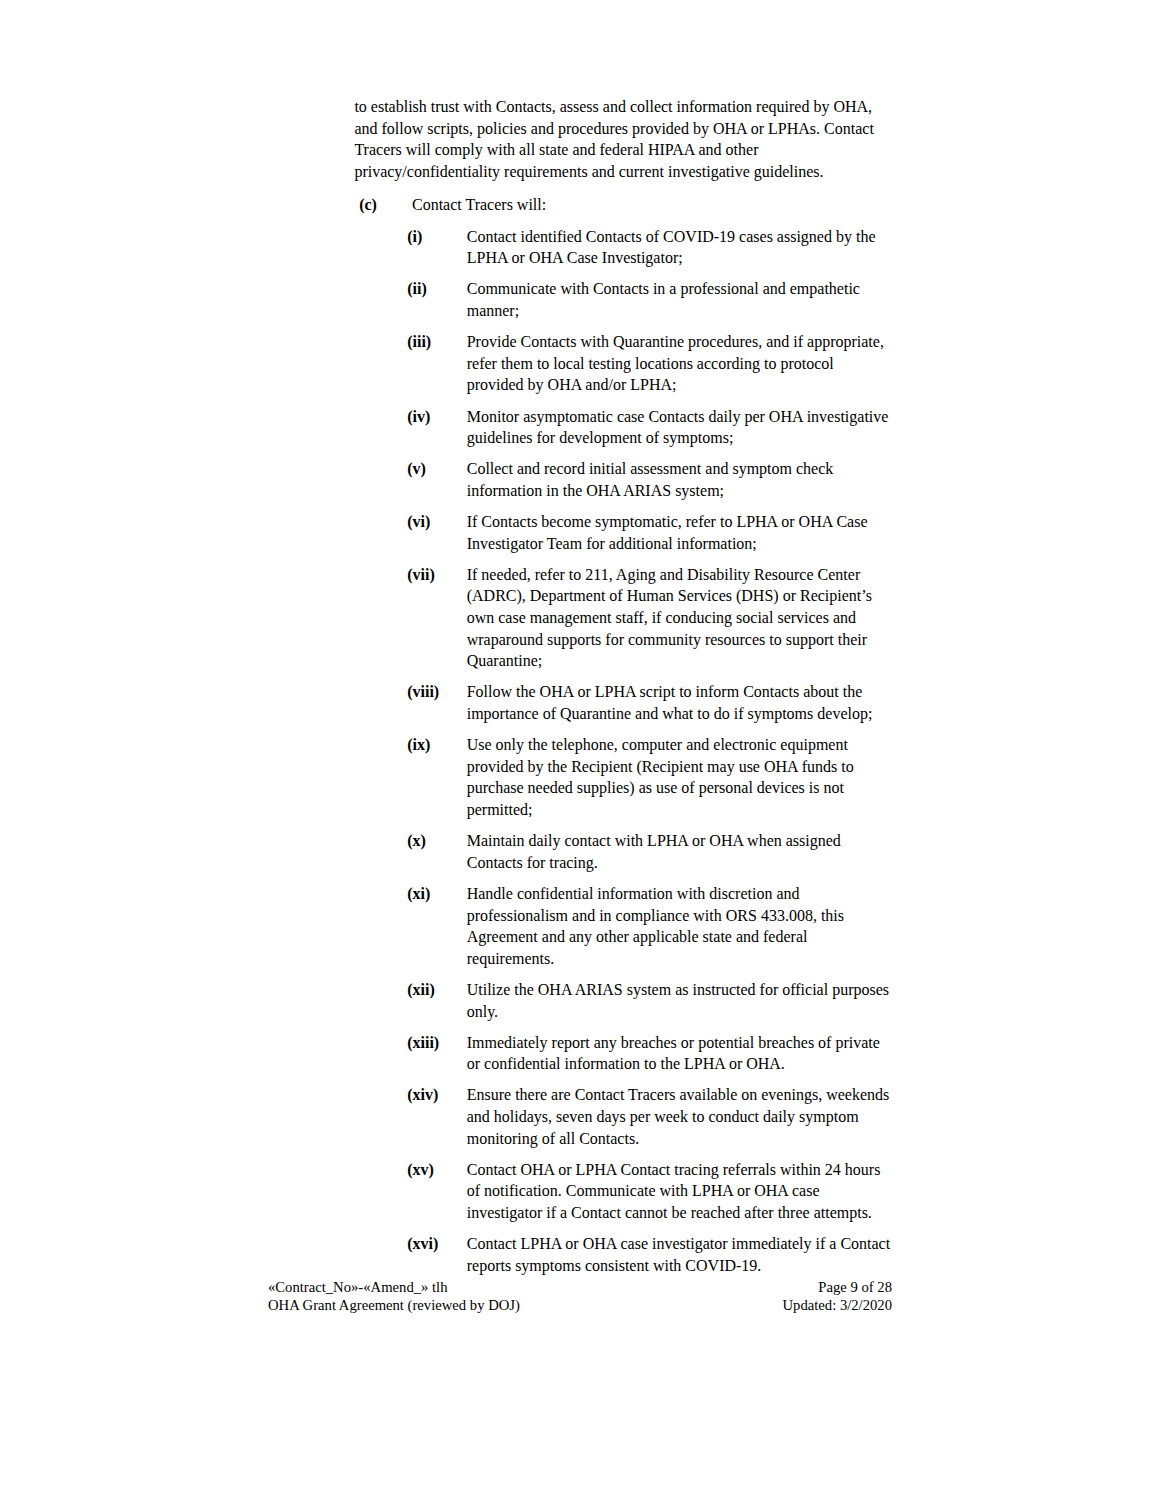to establish trust with Contacts, assess and collect information required by OHA, and follow scripts, policies and procedures provided by OHA or LPHAs. Contact Tracers will comply with all state and federal HIPAA and other privacy/confidentiality requirements and current investigative guidelines.
(c)
Contact Tracers will:
(i)
Contact identified Contacts of COVID-19 cases assigned by the LPHA or OHA Case Investigator;
(ii)
Communicate with Contacts in a professional and empathetic manner;
(iii)
Provide Contacts with Quarantine procedures, and if appropriate, refer them to local testing locations according to protocol provided by OHA and/or LPHA;
(iv)
Monitor asymptomatic case Contacts daily per OHA investigative guidelines for development of symptoms;
(v)
Collect and record initial assessment and symptom check information in the OHA ARIAS system;
(vi)
If Contacts become symptomatic, refer to LPHA or OHA Case Investigator Team for additional information;
(vii)
If needed, refer to 211, Aging and Disability Resource Center (ADRC), Department of Human Services (DHS) or Recipient’s own case management staff, if conducing social services and wraparound supports for community resources to support their Quarantine;
(viii)
Follow the OHA or LPHA script to inform Contacts about the importance of Quarantine and what to do if symptoms develop;
(ix)
Use only the telephone, computer and electronic equipment provided by the Recipient (Recipient may use OHA funds to purchase needed supplies) as use of personal devices is not permitted;
(x)
Maintain daily contact with LPHA or OHA when assigned Contacts for tracing.
(xi)
Handle confidential information with discretion and professionalism and in compliance with ORS 433.008, this Agreement and any other applicable state and federal requirements.
(xii)
Utilize the OHA ARIAS system as instructed for official purposes only.
(xiii)
Immediately report any breaches or potential breaches of private or confidential information to the LPHA or OHA.
(xiv)
Ensure there are Contact Tracers available on evenings, weekends and holidays, seven days per week to conduct daily symptom monitoring of all Contacts.
(xv)
Contact OHA or LPHA Contact tracing referrals within 24 hours of notification. Communicate with LPHA or OHA case investigator if a Contact cannot be reached after three attempts.
(xvi)
Contact LPHA or OHA case investigator immediately if a Contact reports symptoms consistent with COVID-19.
«Contract_No»-«Amend_» tlh
OHA Grant Agreement (reviewed by DOJ)
Page 9 of 28
Updated: 3/2/2020